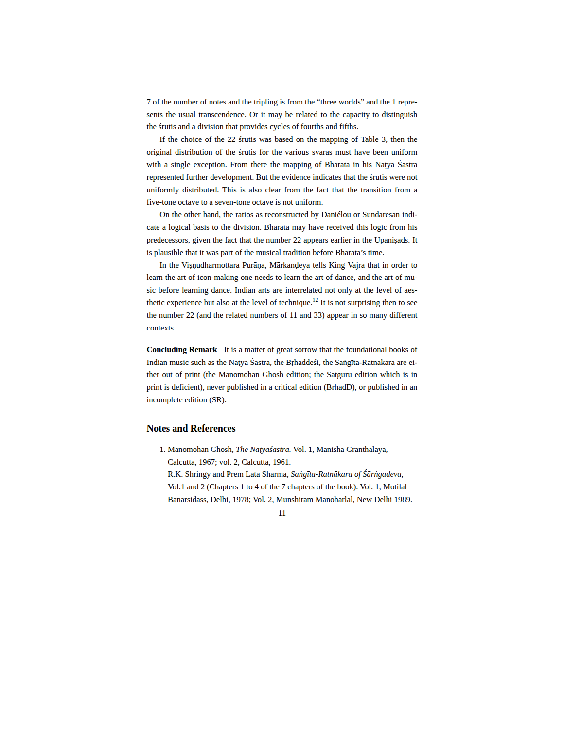7 of the number of notes and the tripling is from the “three worlds” and the 1 represents the usual transcendence. Or it may be related to the capacity to distinguish the śrutis and a division that provides cycles of fourths and fifths.
If the choice of the 22 śrutis was based on the mapping of Table 3, then the original distribution of the śrutis for the various svaras must have been uniform with a single exception. From there the mapping of Bharata in his Nāṭya Śāstra represented further development. But the evidence indicates that the śrutis were not uniformly distributed. This is also clear from the fact that the transition from a five-tone octave to a seven-tone octave is not uniform.
On the other hand, the ratios as reconstructed by Daniélou or Sundaresan indicate a logical basis to the division. Bharata may have received this logic from his predecessors, given the fact that the number 22 appears earlier in the Upaniṣads. It is plausible that it was part of the musical tradition before Bharata’s time.
In the Viṣṇudharmottara Purāṇa, Mārkanḍeya tells King Vajra that in order to learn the art of icon-making one needs to learn the art of dance, and the art of music before learning dance. Indian arts are interrelated not only at the level of aesthetic experience but also at the level of technique.12 It is not surprising then to see the number 22 (and the related numbers of 11 and 33) appear in so many different contexts.
Concluding Remark It is a matter of great sorrow that the foundational books of Indian music such as the Nāṭya Śāstra, the Bṛhaddeśi, the Saṅgīta-Ratnākara are either out of print (the Manomohan Ghosh edition; the Satguru edition which is in print is deficient), never published in a critical edition (BrhadD), or published in an incomplete edition (SR).
Notes and References
Manomohan Ghosh, The Nāṭyaśāstra. Vol. 1, Manisha Granthalaya, Calcutta, 1967; vol. 2, Calcutta, 1961.
R.K. Shringy and Prem Lata Sharma, Saṅgīta-Ratnākara of Śārṅgadeva, Vol.1 and 2 (Chapters 1 to 4 of the 7 chapters of the book). Vol. 1, Motilal Banarsidass, Delhi, 1978; Vol. 2, Munshiram Manoharlal, New Delhi 1989.
11